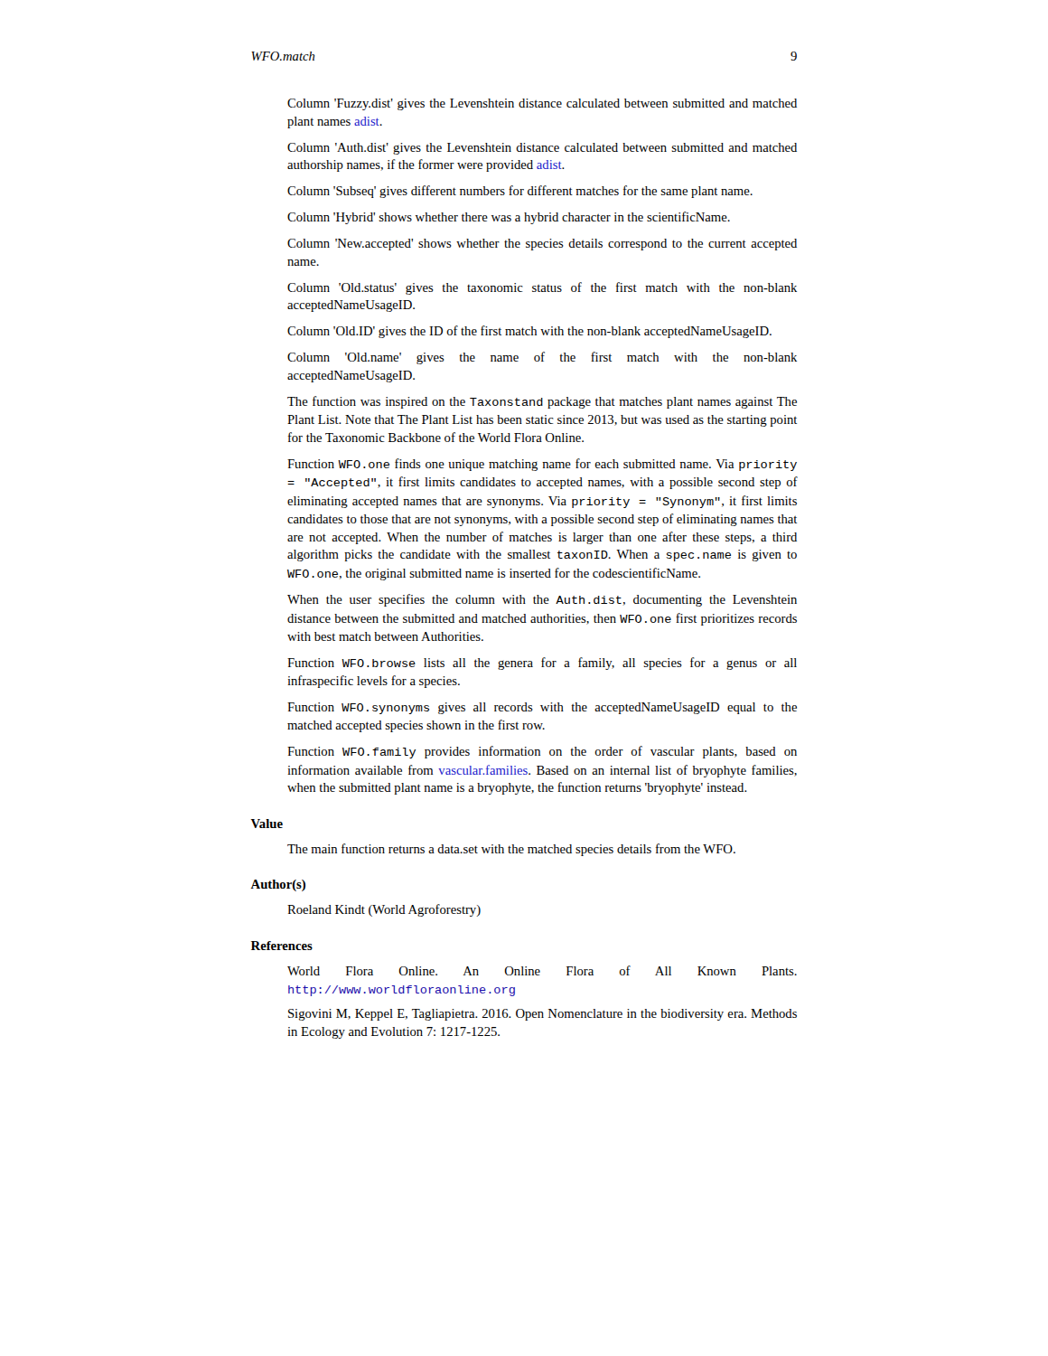WFO.match 9
Column 'Fuzzy.dist' gives the Levenshtein distance calculated between submitted and matched plant names adist.
Column 'Auth.dist' gives the Levenshtein distance calculated between submitted and matched authorship names, if the former were provided adist.
Column 'Subseq' gives different numbers for different matches for the same plant name.
Column 'Hybrid' shows whether there was a hybrid character in the scientificName.
Column 'New.accepted' shows whether the species details correspond to the current accepted name.
Column 'Old.status' gives the taxonomic status of the first match with the non-blank acceptedNameUsageID.
Column 'Old.ID' gives the ID of the first match with the non-blank acceptedNameUsageID.
Column 'Old.name' gives the name of the first match with the non-blank acceptedNameUsageID.
The function was inspired on the Taxonstand package that matches plant names against The Plant List. Note that The Plant List has been static since 2013, but was used as the starting point for the Taxonomic Backbone of the World Flora Online.
Function WFO.one finds one unique matching name for each submitted name. Via priority = "Accepted", it first limits candidates to accepted names, with a possible second step of eliminating accepted names that are synonyms. Via priority = "Synonym", it first limits candidates to those that are not synonyms, with a possible second step of eliminating names that are not accepted. When the number of matches is larger than one after these steps, a third algorithm picks the candidate with the smallest taxonID. When a spec.name is given to WFO.one, the original submitted name is inserted for the codescientificName.
When the user specifies the column with the Auth.dist, documenting the Levenshtein distance between the submitted and matched authorities, then WFO.one first prioritizes records with best match between Authorities.
Function WFO.browse lists all the genera for a family, all species for a genus or all infraspecific levels for a species.
Function WFO.synonyms gives all records with the acceptedNameUsageID equal to the matched accepted species shown in the first row.
Function WFO.family provides information on the order of vascular plants, based on information available from vascular.families. Based on an internal list of bryophyte families, when the submitted plant name is a bryophyte, the function returns 'bryophyte' instead.
Value
The main function returns a data.set with the matched species details from the WFO.
Author(s)
Roeland Kindt (World Agroforestry)
References
World Flora Online. An Online Flora of All Known Plants. http://www.worldfloraonline.org
Sigovini M, Keppel E, Tagliapietra. 2016. Open Nomenclature in the biodiversity era. Methods in Ecology and Evolution 7: 1217-1225.